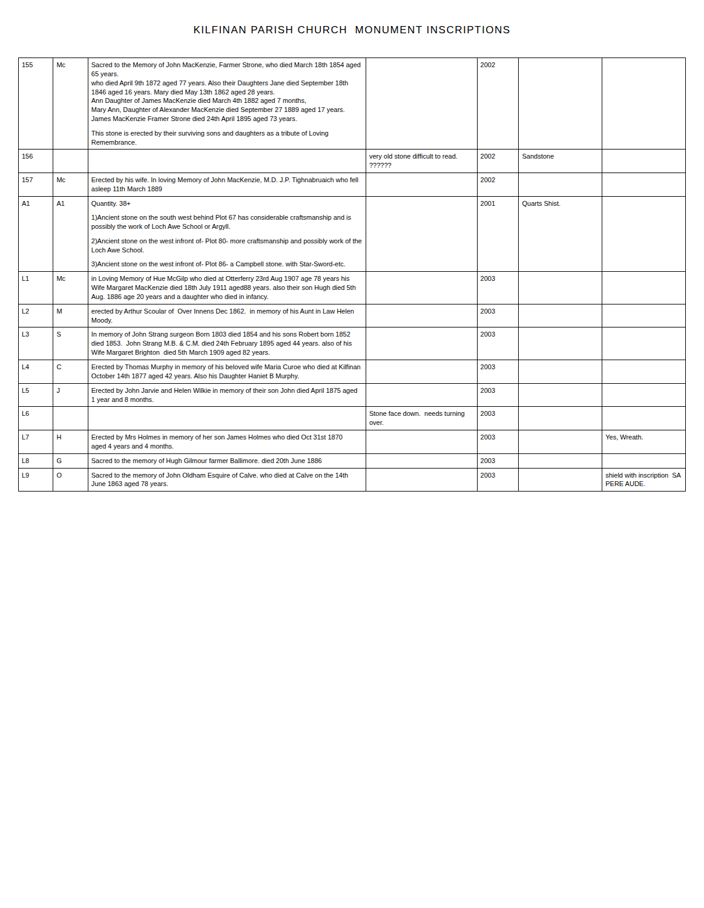KILFINAN PARISH CHURCH MONUMENT INSCRIPTIONS
| 155 | Mc | Sacred to the Memory of John MacKenzie, Farmer Strone, who died March 18th 1854 aged 65 years. who died April 9th 1872 aged 77 years. Also their Daughters Jane died September 18th 1846 aged 16 years. Mary died May 13th 1862 aged 28 years. Ann Daughter of James MacKenzie died March 4th 1882 aged 7 months, Mary Ann, Daughter of Alexander MacKenzie died September 27 1889 aged 17 years. James MacKenzie Framer Strone died 24th April 1895 aged 73 years. This stone is erected by their surviving sons and daughters as a tribute of Loving Remembrance. | | 2002 | | |
| 156 | | | very old stone difficult to read. ?????? | 2002 | Sandstone | |
| 157 | Mc | Erected by his wife. In loving Memory of John MacKenzie, M.D. J.P. Tighnabruaich who fell asleep 11th March 1889 | | 2002 | | |
| A1 | A1 | Quantity. 38+ 1)Ancient stone on the south west behind Plot 67 has considerable craftsmanship and is possibly the work of Loch Awe School or Argyll. 2)Ancient stone on the west infront of- Plot 80- more craftsmanship and possibly work of the Loch Awe School. 3)Ancient stone on the west infront of- Plot 86- a Campbell stone. with Star-Sword-etc. | | 2001 | Quarts Shist. | |
| L1 | Mc | in Loving Memory of Hue McGilp who died at Otterferry 23rd Aug 1907 age 78 years his Wife Margaret MacKenzie died 18th July 1911 aged88 years. also their son Hugh died 5th Aug. 1886 age 20 years and a daughter who died in infancy. | | 2003 | | |
| L2 | M | erected by Arthur Scoular of Over Innens Dec 1862. in memory of his Aunt in Law Helen Moody. | | 2003 | | |
| L3 | S | In memory of John Strang surgeon Born 1803 died 1854 and his sons Robert born 1852 died 1853. John Strang M.B. & C.M. died 24th February 1895 aged 44 years. also of his Wife Margaret Brighton died 5th March 1909 aged 82 years. | | 2003 | | |
| L4 | C | Erected by Thomas Murphy in memory of his beloved wife Maria Curoe who died at Kilfinan October 14th 1877 aged 42 years. Also his Daughter Haniet B Murphy. | | 2003 | | |
| L5 | J | Erected by John Jarvie and Helen Wilkie in memory of their son John died April 1875 aged 1 year and 8 months. | | 2003 | | |
| L6 | | | Stone face down. needs turning over. | 2003 | | |
| L7 | H | Erected by Mrs Holmes in memory of her son James Holmes who died Oct 31st 1870 aged 4 years and 4 months. | | 2003 | | Yes, Wreath. |
| L8 | G | Sacred to the memory of Hugh Gilmour farmer Ballimore. died 20th June 1886 | | 2003 | | |
| L9 | O | Sacred to the memory of John Oldham Esquire of Calve. who died at Calve on the 14th June 1863 aged 78 years. | | 2003 | | shield with inscription SA PERE AUDE. |